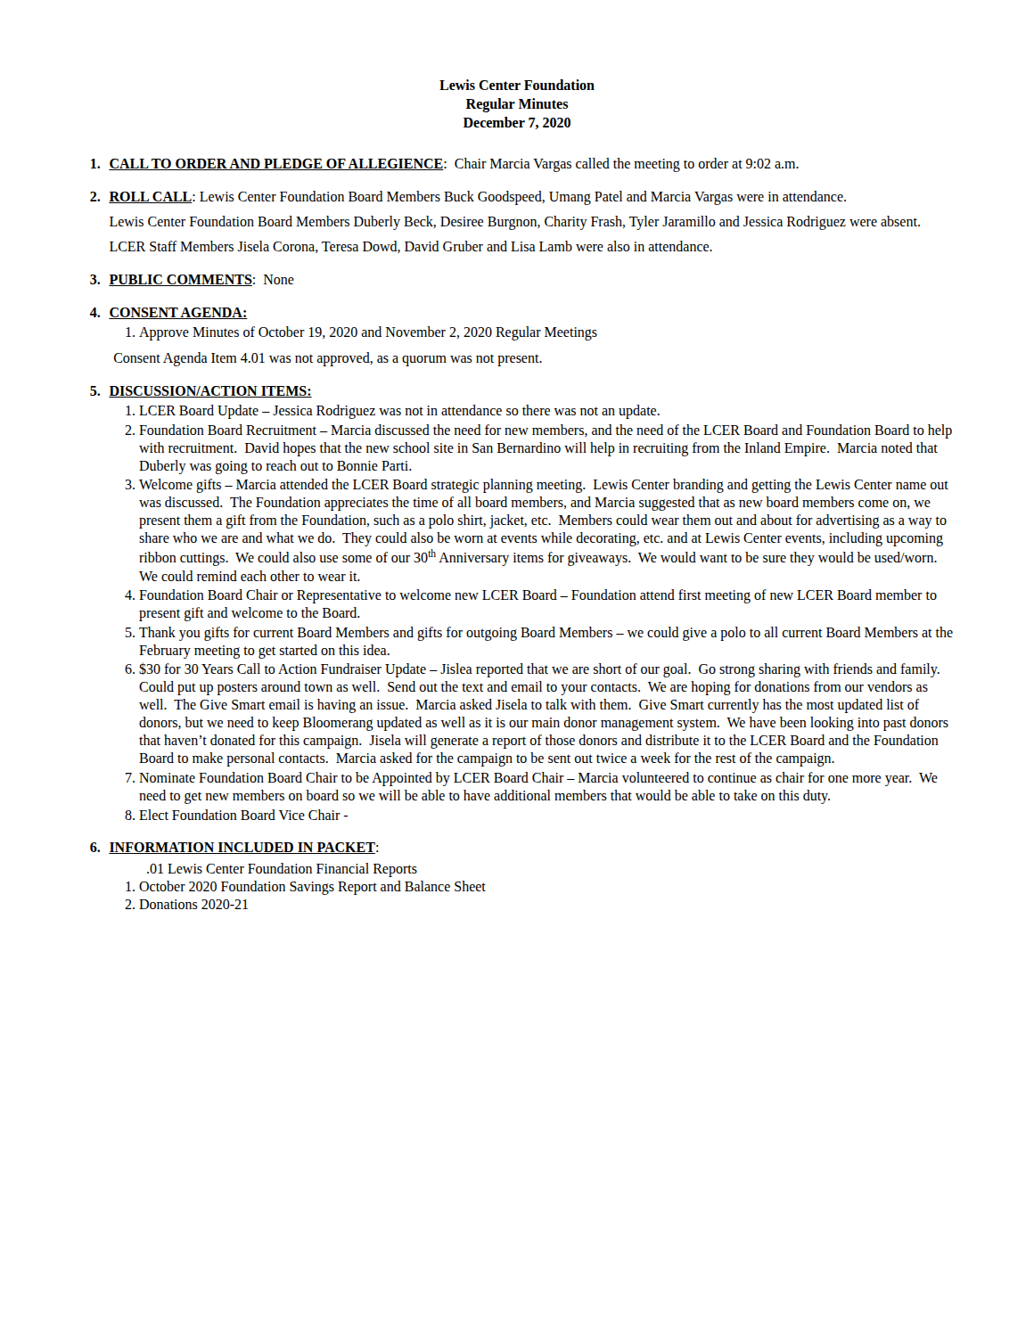Lewis Center Foundation
Regular Minutes
December 7, 2020
CALL TO ORDER AND PLEDGE OF ALLEGIENCE: Chair Marcia Vargas called the meeting to order at 9:02 a.m.
ROLL CALL: Lewis Center Foundation Board Members Buck Goodspeed, Umang Patel and Marcia Vargas were in attendance.
Lewis Center Foundation Board Members Duberly Beck, Desiree Burgnon, Charity Frash, Tyler Jaramillo and Jessica Rodriguez were absent.
LCER Staff Members Jisela Corona, Teresa Dowd, David Gruber and Lisa Lamb were also in attendance.
PUBLIC COMMENTS: None
CONSENT AGENDA:
Approve Minutes of October 19, 2020 and November 2, 2020 Regular Meetings
Consent Agenda Item 4.01 was not approved, as a quorum was not present.
DISCUSSION/ACTION ITEMS:
LCER Board Update – Jessica Rodriguez was not in attendance so there was not an update.
Foundation Board Recruitment – Marcia discussed the need for new members, and the need of the LCER Board and Foundation Board to help with recruitment. David hopes that the new school site in San Bernardino will help in recruiting from the Inland Empire. Marcia noted that Duberly was going to reach out to Bonnie Parti.
Welcome gifts – Marcia attended the LCER Board strategic planning meeting. Lewis Center branding and getting the Lewis Center name out was discussed. The Foundation appreciates the time of all board members, and Marcia suggested that as new board members come on, we present them a gift from the Foundation, such as a polo shirt, jacket, etc. Members could wear them out and about for advertising as a way to share who we are and what we do. They could also be worn at events while decorating, etc. and at Lewis Center events, including upcoming ribbon cuttings. We could also use some of our 30th Anniversary items for giveaways. We would want to be sure they would be used/worn. We could remind each other to wear it.
Foundation Board Chair or Representative to welcome new LCER Board – Foundation attend first meeting of new LCER Board member to present gift and welcome to the Board.
Thank you gifts for current Board Members and gifts for outgoing Board Members – we could give a polo to all current Board Members at the February meeting to get started on this idea.
$30 for 30 Years Call to Action Fundraiser Update – Jislea reported that we are short of our goal. Go strong sharing with friends and family. Could put up posters around town as well. Send out the text and email to your contacts. We are hoping for donations from our vendors as well. The Give Smart email is having an issue. Marcia asked Jisela to talk with them. Give Smart currently has the most updated list of donors, but we need to keep Bloomerang updated as well as it is our main donor management system. We have been looking into past donors that haven’t donated for this campaign. Jisela will generate a report of those donors and distribute it to the LCER Board and the Foundation Board to make personal contacts. Marcia asked for the campaign to be sent out twice a week for the rest of the campaign.
Nominate Foundation Board Chair to be Appointed by LCER Board Chair – Marcia volunteered to continue as chair for one more year. We need to get new members on board so we will be able to have additional members that would be able to take on this duty.
Elect Foundation Board Vice Chair -
INFORMATION INCLUDED IN PACKET:
.01 Lewis Center Foundation Financial Reports
October 2020 Foundation Savings Report and Balance Sheet
Donations 2020-21